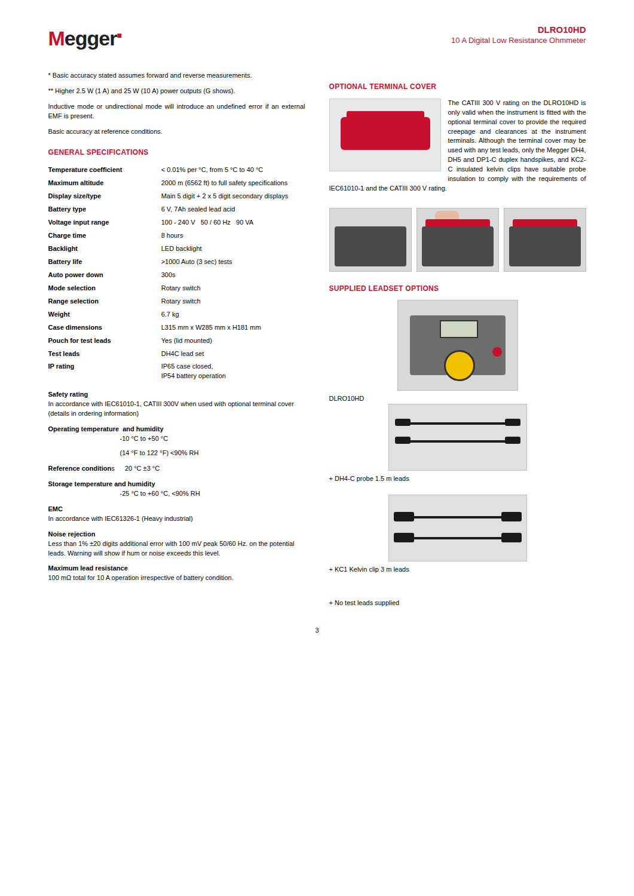Megger■
DLRO10HD
10 A Digital Low Resistance Ohmmeter
* Basic accuracy stated assumes forward and reverse measurements.
** Higher 2.5 W (1 A) and 25 W (10 A) power outputs (G shows).
Inductive mode or undirectional mode will introduce an undefined error if an external EMF is present.
Basic accuracy at reference conditions.
General Specifications
| Temperature coefficient | < 0.01% per °C, from 5 °C to 40 °C |
| Maximum altitude | 2000 m (6562 ft) to full safety specifications |
| Display size/type | Main 5 digit + 2 x 5 digit secondary displays |
| Battery type | 6 V, 7Ah sealed lead acid |
| Voltage input range | 100 - 240 V 50 / 60 Hz 90 VA |
| Charge time | 8 hours |
| Backlight | LED backlight |
| Battery life | >1000 Auto (3 sec) tests |
| Auto power down | 300s |
| Mode selection | Rotary switch |
| Range selection | Rotary switch |
| Weight | 6.7 kg |
| Case dimensions | L315 mm x W285 mm x H181 mm |
| Pouch for test leads | Yes (lid mounted) |
| Test leads | DH4C lead set |
| IP rating | IP65 case closed, IP54 battery operation |
Safety rating
In accordance with IEC61010-1, CATIII 300V when used with optional terminal cover (details in ordering information)
Operating temperature and humidity
-10 °C to +50 °C
(14 °F to 122 °F) <90% RH
Reference conditions 20 °C ±3 °C
Storage temperature and humidity
-25 °C to +60 °C, <90% RH
EMC
In accordance with IEC61326-1 (Heavy industrial)
Noise rejection
Less than 1% ±20 digits additional error with 100 mV peak 50/60 Hz. on the potential leads. Warning will show if hum or noise exceeds this level.
Maximum lead resistance
100 mΩ total for 10 A operation irrespective of battery condition.
Optional Terminal Cover
The CATIII 300 V rating on the DLRO10HD is only valid when the instrument is fitted with the optional terminal cover to provide the required creepage and clearances at the instrument terminals. Although the terminal cover may be used with any test leads, only the Megger DH4, DH5 and DP1-C duplex handspikes, and KC2-C insulated kelvin clips have suitable probe insulation to comply with the requirements of IEC61010-1 and the CATIII 300 V rating.
Supplied Leadset Options
DLRO10HD
+ DH4-C probe 1.5 m leads
+ KC1 Kelvin clip 3 m leads
+ No test leads supplied
3